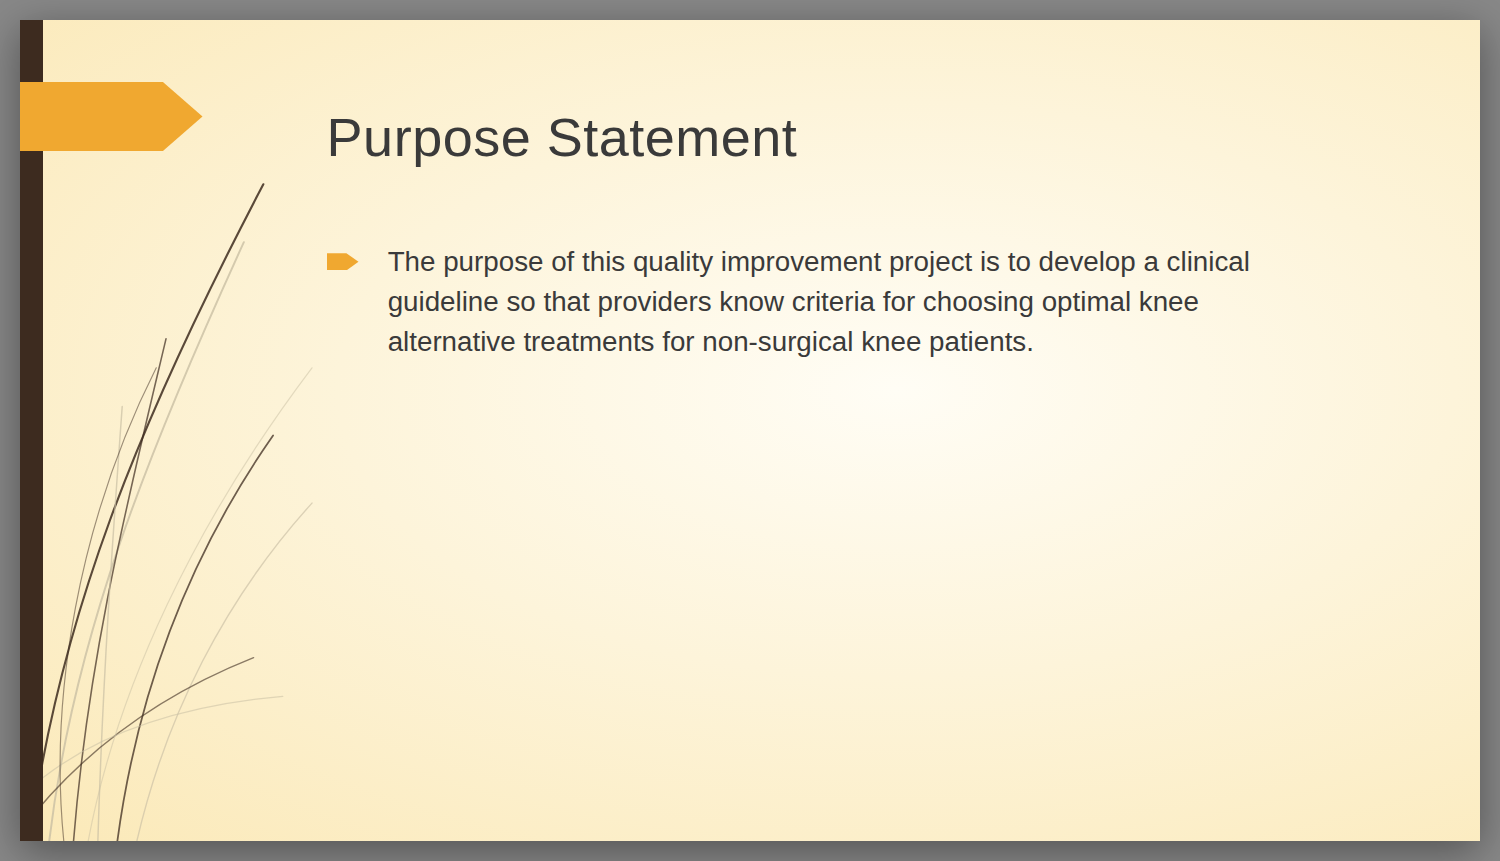Purpose Statement
The purpose of this quality improvement project is to develop a clinical guideline so that providers know criteria for choosing optimal knee alternative treatments for non-surgical knee patients.